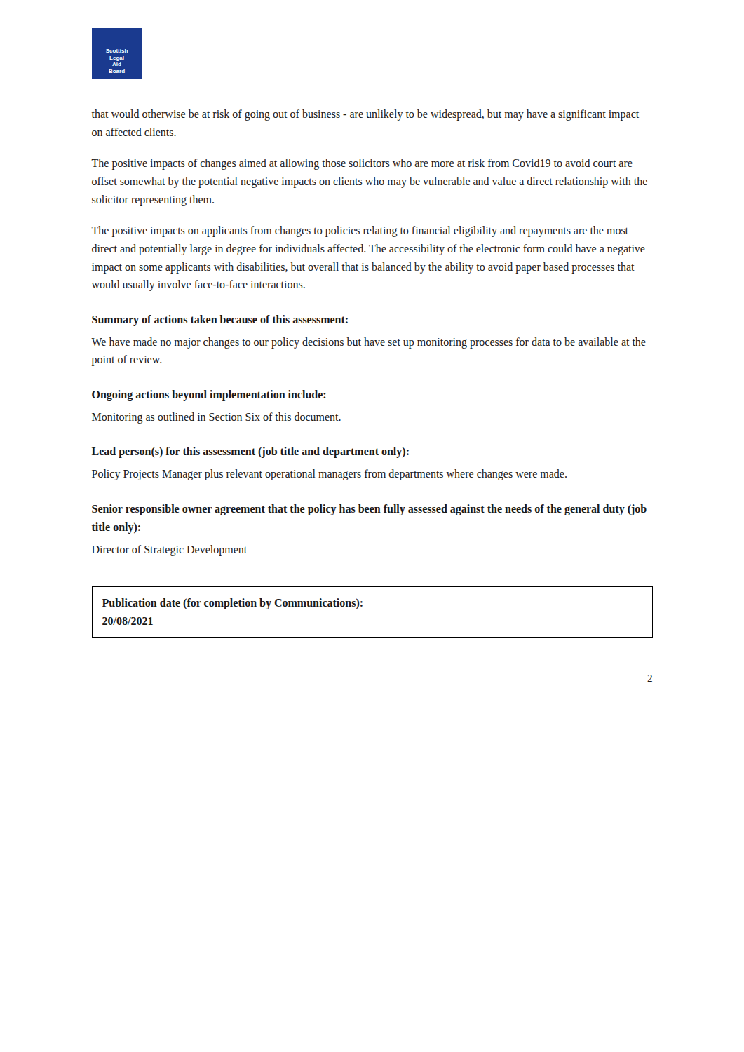Scottish
Legal
Aid
Board
that would otherwise be at risk of going out of business - are unlikely to be widespread, but may have a significant impact on affected clients.
The positive impacts of changes aimed at allowing those solicitors who are more at risk from Covid19 to avoid court are offset somewhat by the potential negative impacts on clients who may be vulnerable and value a direct relationship with the solicitor representing them.
The positive impacts on applicants from changes to policies relating to financial eligibility and repayments are the most direct and potentially large in degree for individuals affected. The accessibility of the electronic form could have a negative impact on some applicants with disabilities, but overall that is balanced by the ability to avoid paper based processes that would usually involve face-to-face interactions.
Summary of actions taken because of this assessment:
We have made no major changes to our policy decisions but have set up monitoring processes for data to be available at the point of review.
Ongoing actions beyond implementation include:
Monitoring as outlined in Section Six of this document.
Lead person(s) for this assessment (job title and department only):
Policy Projects Manager plus relevant operational managers from departments where changes were made.
Senior responsible owner agreement that the policy has been fully assessed against the needs of the general duty (job title only):
Director of Strategic Development
Publication date (for completion by Communications):
20/08/2021
2